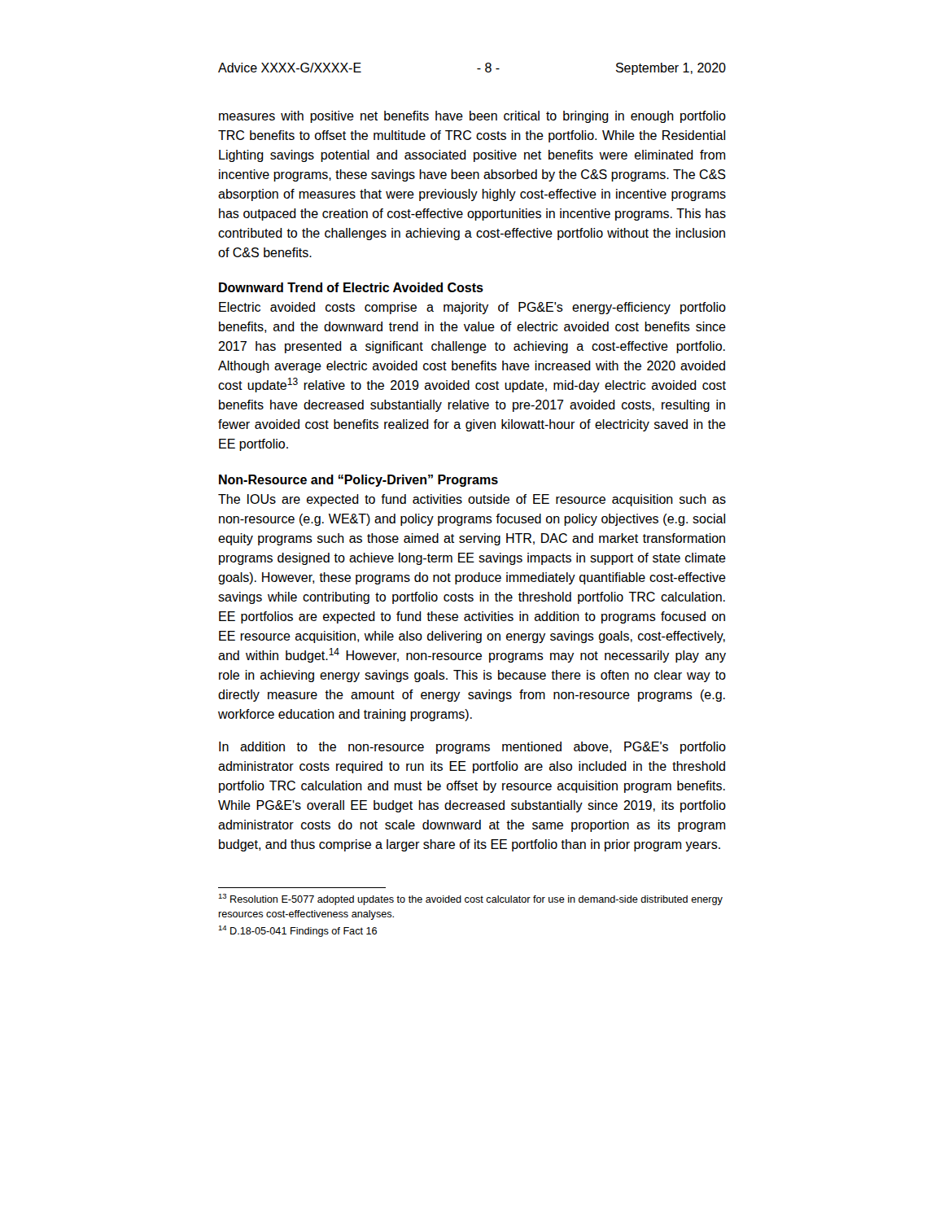Advice XXXX-G/XXXX-E
- 8 -
September 1, 2020
measures with positive net benefits have been critical to bringing in enough portfolio TRC benefits to offset the multitude of TRC costs in the portfolio. While the Residential Lighting savings potential and associated positive net benefits were eliminated from incentive programs, these savings have been absorbed by the C&S programs. The C&S absorption of measures that were previously highly cost-effective in incentive programs has outpaced the creation of cost-effective opportunities in incentive programs. This has contributed to the challenges in achieving a cost-effective portfolio without the inclusion of C&S benefits.
Downward Trend of Electric Avoided Costs
Electric avoided costs comprise a majority of PG&E's energy-efficiency portfolio benefits, and the downward trend in the value of electric avoided cost benefits since 2017 has presented a significant challenge to achieving a cost-effective portfolio. Although average electric avoided cost benefits have increased with the 2020 avoided cost update13 relative to the 2019 avoided cost update, mid-day electric avoided cost benefits have decreased substantially relative to pre-2017 avoided costs, resulting in fewer avoided cost benefits realized for a given kilowatt-hour of electricity saved in the EE portfolio.
Non-Resource and “Policy-Driven” Programs
The IOUs are expected to fund activities outside of EE resource acquisition such as non-resource (e.g. WE&T) and policy programs focused on policy objectives (e.g. social equity programs such as those aimed at serving HTR, DAC and market transformation programs designed to achieve long-term EE savings impacts in support of state climate goals). However, these programs do not produce immediately quantifiable cost-effective savings while contributing to portfolio costs in the threshold portfolio TRC calculation. EE portfolios are expected to fund these activities in addition to programs focused on EE resource acquisition, while also delivering on energy savings goals, cost-effectively, and within budget.14 However, non-resource programs may not necessarily play any role in achieving energy savings goals. This is because there is often no clear way to directly measure the amount of energy savings from non-resource programs (e.g. workforce education and training programs).
In addition to the non-resource programs mentioned above, PG&E's portfolio administrator costs required to run its EE portfolio are also included in the threshold portfolio TRC calculation and must be offset by resource acquisition program benefits. While PG&E's overall EE budget has decreased substantially since 2019, its portfolio administrator costs do not scale downward at the same proportion as its program budget, and thus comprise a larger share of its EE portfolio than in prior program years.
13 Resolution E-5077 adopted updates to the avoided cost calculator for use in demand-side distributed energy resources cost-effectiveness analyses.
14 D.18-05-041 Findings of Fact 16